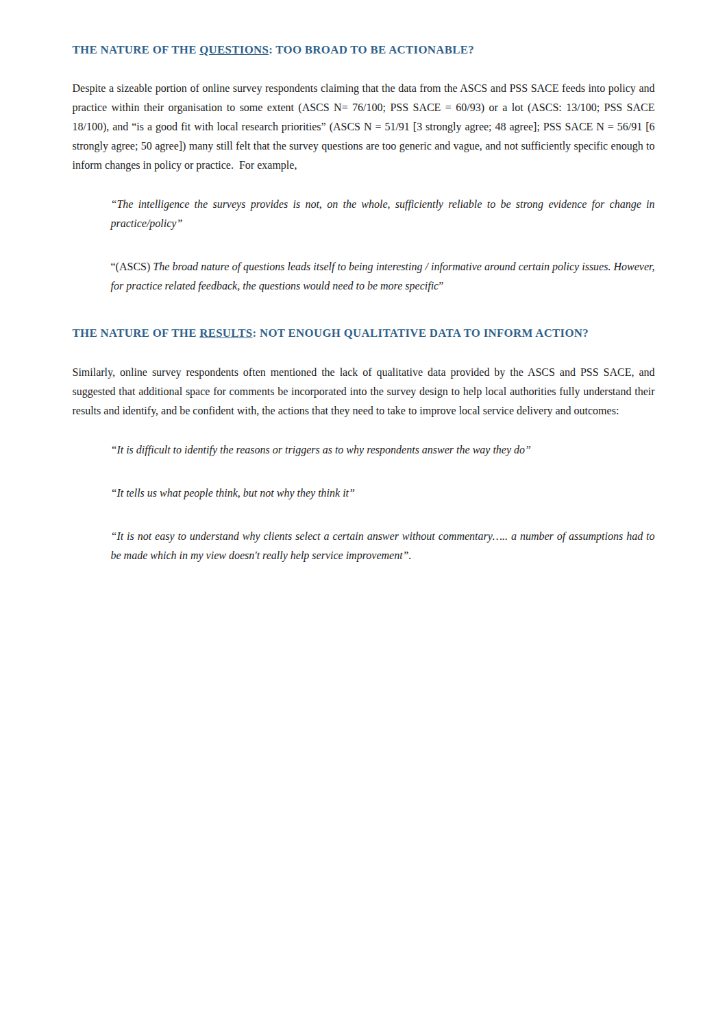THE NATURE OF THE QUESTIONS: TOO BROAD TO BE ACTIONABLE?
Despite a sizeable portion of online survey respondents claiming that the data from the ASCS and PSS SACE feeds into policy and practice within their organisation to some extent (ASCS N= 76/100; PSS SACE = 60/93) or a lot (ASCS: 13/100; PSS SACE 18/100), and “is a good fit with local research priorities” (ASCS N = 51/91 [3 strongly agree; 48 agree]; PSS SACE N = 56/91 [6 strongly agree; 50 agree]) many still felt that the survey questions are too generic and vague, and not sufficiently specific enough to inform changes in policy or practice. For example,
“The intelligence the surveys provides is not, on the whole, sufficiently reliable to be strong evidence for change in practice/policy”
“(ASCS) The broad nature of questions leads itself to being interesting / informative around certain policy issues. However, for practice related feedback, the questions would need to be more specific”
THE NATURE OF THE RESULTS: NOT ENOUGH QUALITATIVE DATA TO INFORM ACTION?
Similarly, online survey respondents often mentioned the lack of qualitative data provided by the ASCS and PSS SACE, and suggested that additional space for comments be incorporated into the survey design to help local authorities fully understand their results and identify, and be confident with, the actions that they need to take to improve local service delivery and outcomes:
“It is difficult to identify the reasons or triggers as to why respondents answer the way they do”
“It tells us what people think, but not why they think it”
“It is not easy to understand why clients select a certain answer without commentary….. a number of assumptions had to be made which in my view doesn't really help service improvement”.